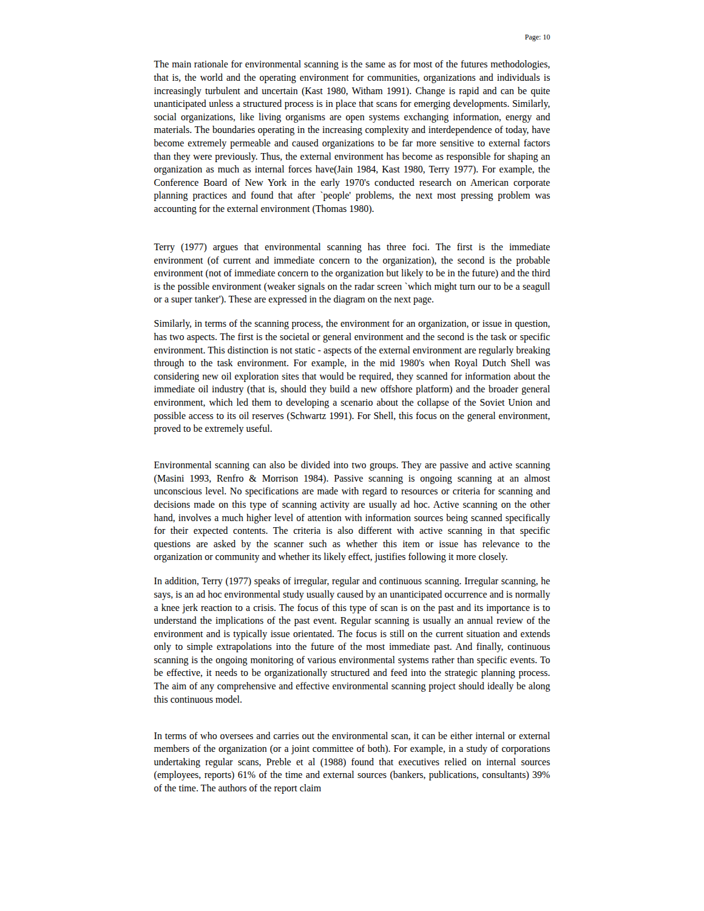Page: 10
The main rationale for environmental scanning is the same as for most of the futures methodologies, that is, the world and the operating environment for communities, organizations and individuals is increasingly turbulent and uncertain (Kast 1980, Witham 1991). Change is rapid and can be quite unanticipated unless a structured process is in place that scans for emerging developments. Similarly, social organizations, like living organisms are open systems exchanging information, energy and materials. The boundaries operating in the increasing complexity and interdependence of today, have become extremely permeable and caused organizations to be far more sensitive to external factors than they were previously. Thus, the external environment has become as responsible for shaping an organization as much as internal forces have(Jain 1984, Kast 1980, Terry 1977). For example, the Conference Board of New York in the early 1970's conducted research on American corporate planning practices and found that after `people' problems, the next most pressing problem was accounting for the external environment (Thomas 1980).
Terry (1977) argues that environmental scanning has three foci. The first is the immediate environment (of current and immediate concern to the organization), the second is the probable environment (not of immediate concern to the organization but likely to be in the future) and the third is the possible environment (weaker signals on the radar screen `which might turn our to be a seagull or a super tanker'). These are expressed in the diagram on the next page.
Similarly, in terms of the scanning process, the environment for an organization, or issue in question, has two aspects. The first is the societal or general environment and the second is the task or specific environment. This distinction is not static - aspects of the external environment are regularly breaking through to the task environment. For example, in the mid 1980's when Royal Dutch Shell was considering new oil exploration sites that would be required, they scanned for information about the immediate oil industry (that is, should they build a new offshore platform) and the broader general environment, which led them to developing a scenario about the collapse of the Soviet Union and possible access to its oil reserves (Schwartz 1991). For Shell, this focus on the general environment, proved to be extremely useful.
Environmental scanning can also be divided into two groups. They are passive and active scanning (Masini 1993, Renfro & Morrison 1984). Passive scanning is ongoing scanning at an almost unconscious level. No specifications are made with regard to resources or criteria for scanning and decisions made on this type of scanning activity are usually ad hoc. Active scanning on the other hand, involves a much higher level of attention with information sources being scanned specifically for their expected contents. The criteria is also different with active scanning in that specific questions are asked by the scanner such as whether this item or issue has relevance to the organization or community and whether its likely effect, justifies following it more closely.
In addition, Terry (1977) speaks of irregular, regular and continuous scanning. Irregular scanning, he says, is an ad hoc environmental study usually caused by an unanticipated occurrence and is normally a knee jerk reaction to a crisis. The focus of this type of scan is on the past and its importance is to understand the implications of the past event. Regular scanning is usually an annual review of the environment and is typically issue orientated. The focus is still on the current situation and extends only to simple extrapolations into the future of the most immediate past. And finally, continuous scanning is the ongoing monitoring of various environmental systems rather than specific events. To be effective, it needs to be organizationally structured and feed into the strategic planning process. The aim of any comprehensive and effective environmental scanning project should ideally be along this continuous model.
In terms of who oversees and carries out the environmental scan, it can be either internal or external members of the organization (or a joint committee of both). For example, in a study of corporations undertaking regular scans, Preble et al (1988) found that executives relied on internal sources (employees, reports) 61% of the time and external sources (bankers, publications, consultants) 39% of the time. The authors of the report claim